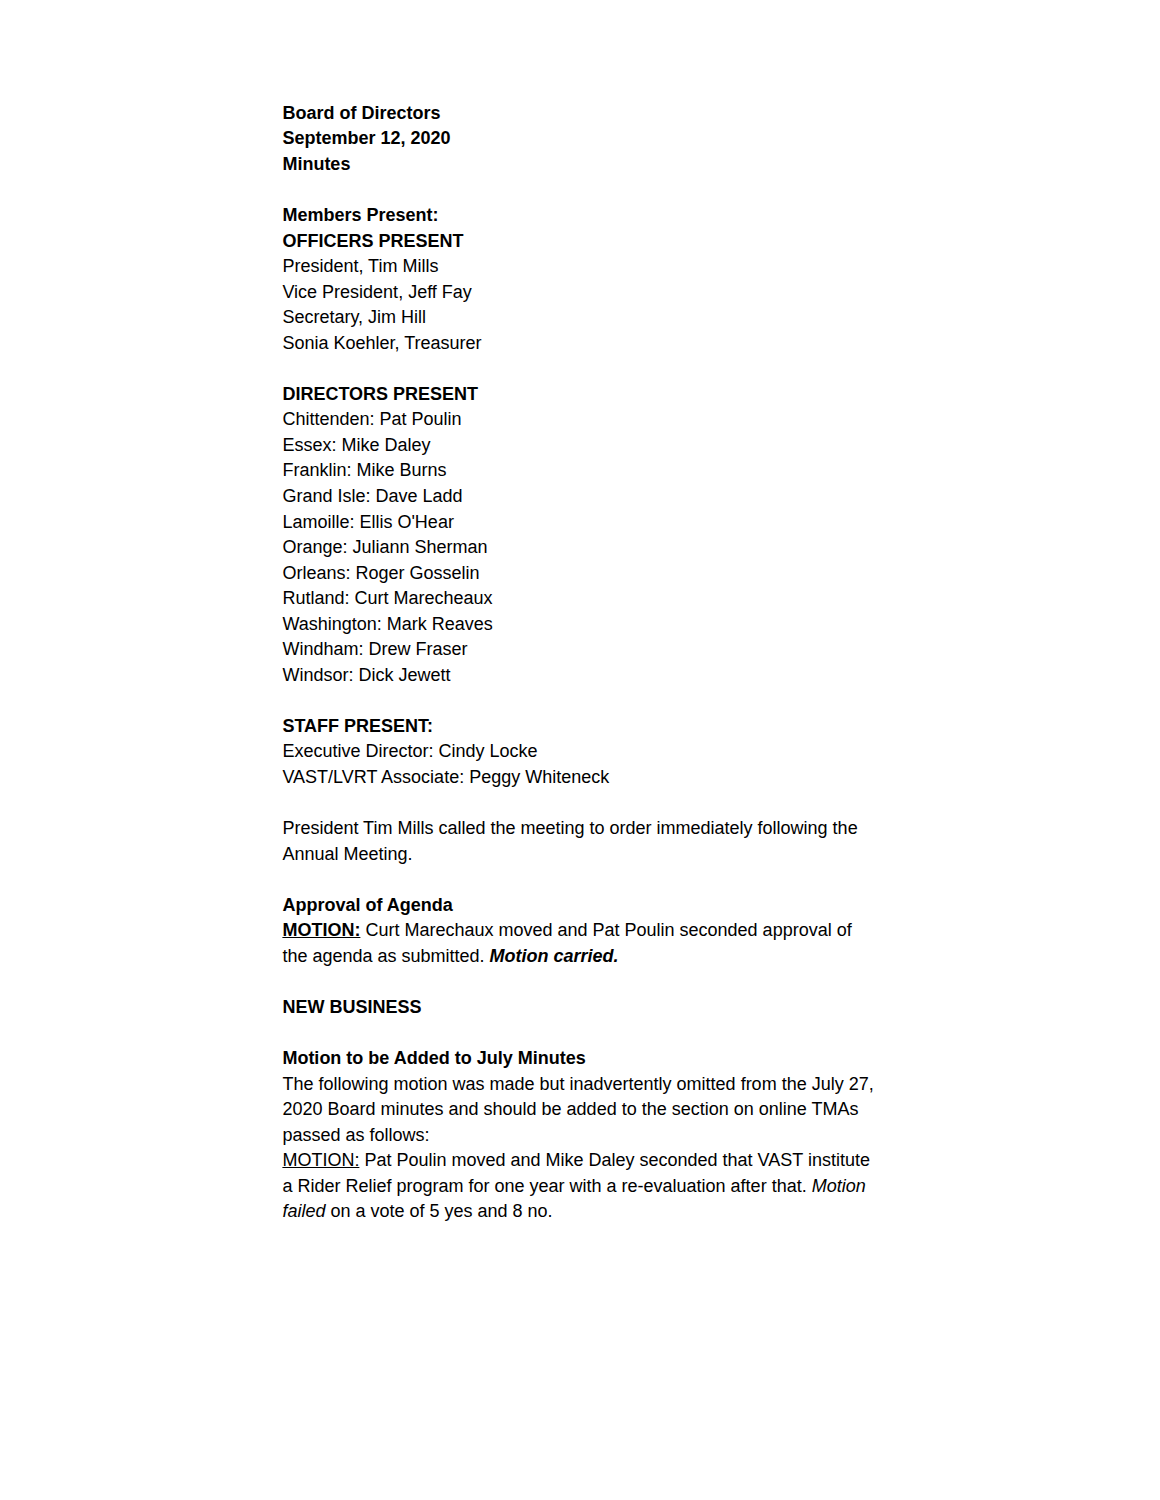Board of Directors
September 12, 2020
Minutes
Members Present:
OFFICERS PRESENT
President, Tim Mills
Vice President, Jeff Fay
Secretary, Jim Hill
Sonia Koehler, Treasurer
DIRECTORS PRESENT
Chittenden: Pat Poulin
Essex: Mike Daley
Franklin: Mike Burns
Grand Isle: Dave Ladd
Lamoille: Ellis O'Hear
Orange: Juliann Sherman
Orleans: Roger Gosselin
Rutland: Curt Marecheaux
Washington: Mark Reaves
Windham: Drew Fraser
Windsor: Dick Jewett
STAFF PRESENT:
Executive Director: Cindy Locke
VAST/LVRT Associate: Peggy Whiteneck
President Tim Mills called the meeting to order immediately following the Annual Meeting.
Approval of Agenda
MOTION: Curt Marechaux moved and Pat Poulin seconded approval of the agenda as submitted. Motion carried.
NEW BUSINESS
Motion to be Added to July Minutes
The following motion was made but inadvertently omitted from the July 27, 2020 Board minutes and should be added to the section on online TMAs passed as follows:
MOTION: Pat Poulin moved and Mike Daley seconded that VAST institute a Rider Relief program for one year with a re-evaluation after that. Motion failed on a vote of 5 yes and 8 no.